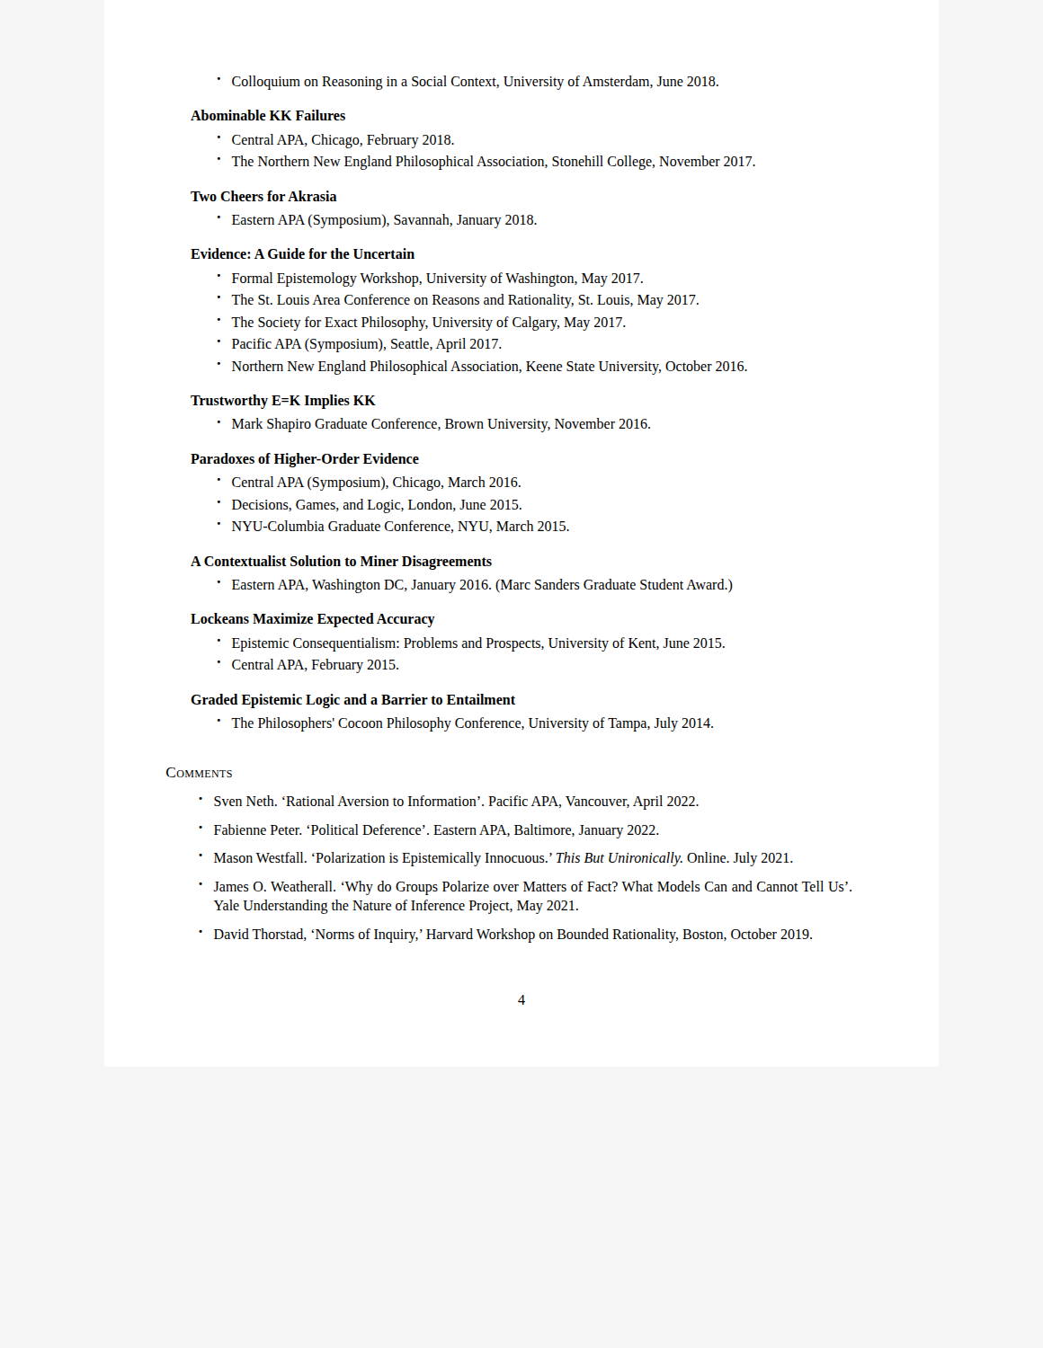Colloquium on Reasoning in a Social Context, University of Amsterdam, June 2018.
Abominable KK Failures
Central APA, Chicago, February 2018.
The Northern New England Philosophical Association, Stonehill College, November 2017.
Two Cheers for Akrasia
Eastern APA (Symposium), Savannah, January 2018.
Evidence: A Guide for the Uncertain
Formal Epistemology Workshop, University of Washington, May 2017.
The St. Louis Area Conference on Reasons and Rationality, St. Louis, May 2017.
The Society for Exact Philosophy, University of Calgary, May 2017.
Pacific APA (Symposium), Seattle, April 2017.
Northern New England Philosophical Association, Keene State University, October 2016.
Trustworthy E=K Implies KK
Mark Shapiro Graduate Conference, Brown University, November 2016.
Paradoxes of Higher-Order Evidence
Central APA (Symposium), Chicago, March 2016.
Decisions, Games, and Logic, London, June 2015.
NYU-Columbia Graduate Conference, NYU, March 2015.
A Contextualist Solution to Miner Disagreements
Eastern APA, Washington DC, January 2016. (Marc Sanders Graduate Student Award.)
Lockeans Maximize Expected Accuracy
Epistemic Consequentialism: Problems and Prospects, University of Kent, June 2015.
Central APA, February 2015.
Graded Epistemic Logic and a Barrier to Entailment
The Philosophers' Cocoon Philosophy Conference, University of Tampa, July 2014.
Comments
Sven Neth. ‘Rational Aversion to Information’. Pacific APA, Vancouver, April 2022.
Fabienne Peter. ‘Political Deference’. Eastern APA, Baltimore, January 2022.
Mason Westfall. ‘Polarization is Epistemically Innocuous.’ This But Unironically. Online. July 2021.
James O. Weatherall. ‘Why do Groups Polarize over Matters of Fact? What Models Can and Cannot Tell Us’. Yale Understanding the Nature of Inference Project, May 2021.
David Thorstad, ‘Norms of Inquiry,’ Harvard Workshop on Bounded Rationality, Boston, October 2019.
4